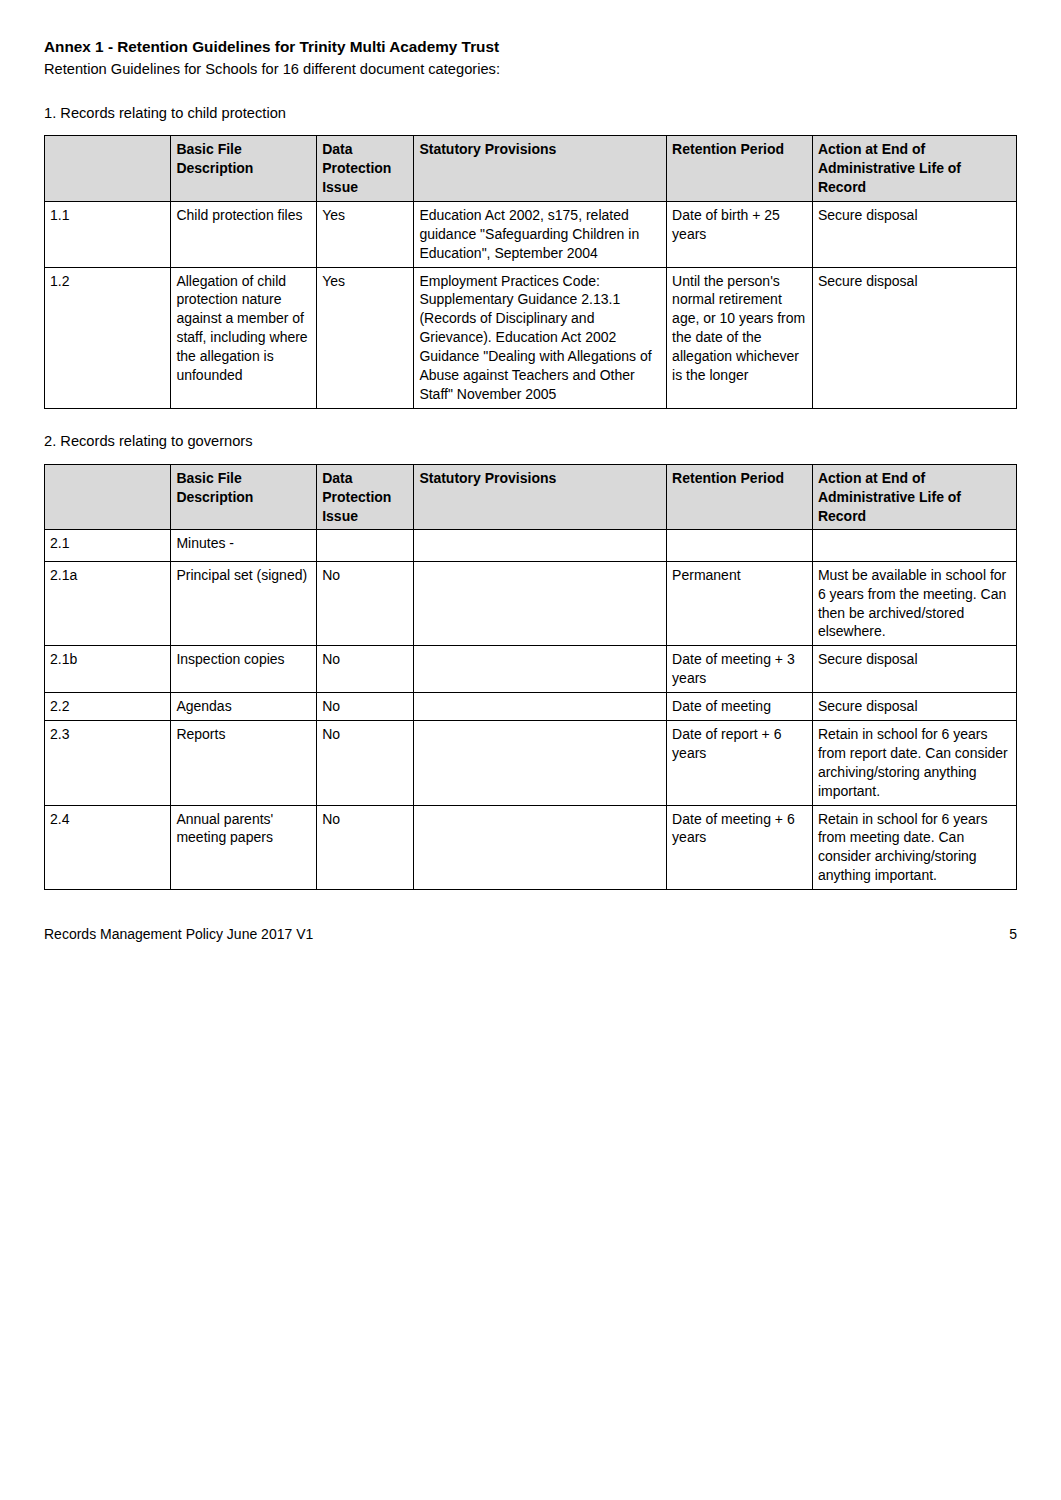Annex 1 - Retention Guidelines for Trinity Multi Academy Trust
Retention Guidelines for Schools for 16 different document categories:
1. Records relating to child protection
| | Basic File Description | Data Protection Issue | Statutory Provisions | Retention Period | Action at End of Administrative Life of Record |
| --- | --- | --- | --- | --- | --- |
| 1.1 | Child protection files | Yes | Education Act 2002, s175, related guidance "Safeguarding Children in Education", September 2004 | Date of birth + 25 years | Secure disposal |
| 1.2 | Allegation of child protection nature against a member of staff, including where the allegation is unfounded | Yes | Employment Practices Code: Supplementary Guidance 2.13.1 (Records of Disciplinary and Grievance). Education Act 2002 Guidance "Dealing with Allegations of Abuse against Teachers and Other Staff" November 2005 | Until the person's normal retirement age, or 10 years from the date of the allegation whichever is the longer | Secure disposal |
2. Records relating to governors
| | Basic File Description | Data Protection Issue | Statutory Provisions | Retention Period | Action at End of Administrative Life of Record |
| --- | --- | --- | --- | --- | --- |
| 2.1 | Minutes - | | | | |
| 2.1a | Principal set (signed) | No | | Permanent | Must be available in school for 6 years from the meeting. Can then be archived/stored elsewhere. |
| 2.1b | Inspection copies | No | | Date of meeting + 3 years | Secure disposal |
| 2.2 | Agendas | No | | Date of meeting | Secure disposal |
| 2.3 | Reports | No | | Date of report + 6 years | Retain in school for 6 years from report date. Can consider archiving/storing anything important. |
| 2.4 | Annual parents' meeting papers | No | | Date of meeting + 6 years | Retain in school for 6 years from meeting date. Can consider archiving/storing anything important. |
Records Management Policy June 2017 V1 5